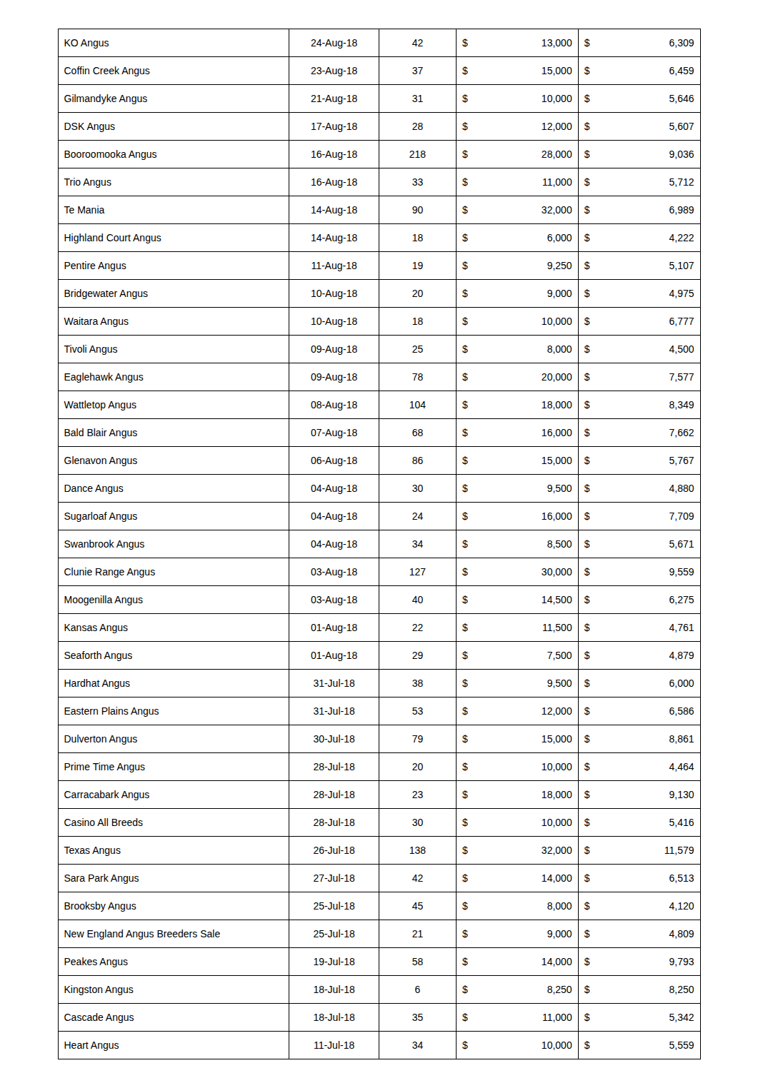| KO Angus | 24-Aug-18 | 42 | $ 13,000 | $ 6,309 |
| Coffin Creek Angus | 23-Aug-18 | 37 | $ 15,000 | $ 6,459 |
| Gilmandyke Angus | 21-Aug-18 | 31 | $ 10,000 | $ 5,646 |
| DSK Angus | 17-Aug-18 | 28 | $ 12,000 | $ 5,607 |
| Booroomooka Angus | 16-Aug-18 | 218 | $ 28,000 | $ 9,036 |
| Trio Angus | 16-Aug-18 | 33 | $ 11,000 | $ 5,712 |
| Te Mania | 14-Aug-18 | 90 | $ 32,000 | $ 6,989 |
| Highland Court Angus | 14-Aug-18 | 18 | $ 6,000 | $ 4,222 |
| Pentire Angus | 11-Aug-18 | 19 | $ 9,250 | $ 5,107 |
| Bridgewater Angus | 10-Aug-18 | 20 | $ 9,000 | $ 4,975 |
| Waitara Angus | 10-Aug-18 | 18 | $ 10,000 | $ 6,777 |
| Tivoli Angus | 09-Aug-18 | 25 | $ 8,000 | $ 4,500 |
| Eaglehawk Angus | 09-Aug-18 | 78 | $ 20,000 | $ 7,577 |
| Wattletop Angus | 08-Aug-18 | 104 | $ 18,000 | $ 8,349 |
| Bald Blair Angus | 07-Aug-18 | 68 | $ 16,000 | $ 7,662 |
| Glenavon Angus | 06-Aug-18 | 86 | $ 15,000 | $ 5,767 |
| Dance Angus | 04-Aug-18 | 30 | $ 9,500 | $ 4,880 |
| Sugarloaf Angus | 04-Aug-18 | 24 | $ 16,000 | $ 7,709 |
| Swanbrook Angus | 04-Aug-18 | 34 | $ 8,500 | $ 5,671 |
| Clunie Range Angus | 03-Aug-18 | 127 | $ 30,000 | $ 9,559 |
| Moogenilla Angus | 03-Aug-18 | 40 | $ 14,500 | $ 6,275 |
| Kansas Angus | 01-Aug-18 | 22 | $ 11,500 | $ 4,761 |
| Seaforth Angus | 01-Aug-18 | 29 | $ 7,500 | $ 4,879 |
| Hardhat Angus | 31-Jul-18 | 38 | $ 9,500 | $ 6,000 |
| Eastern Plains Angus | 31-Jul-18 | 53 | $ 12,000 | $ 6,586 |
| Dulverton Angus | 30-Jul-18 | 79 | $ 15,000 | $ 8,861 |
| Prime Time Angus | 28-Jul-18 | 20 | $ 10,000 | $ 4,464 |
| Carracabark Angus | 28-Jul-18 | 23 | $ 18,000 | $ 9,130 |
| Casino All Breeds | 28-Jul-18 | 30 | $ 10,000 | $ 5,416 |
| Texas Angus | 26-Jul-18 | 138 | $ 32,000 | $ 11,579 |
| Sara Park Angus | 27-Jul-18 | 42 | $ 14,000 | $ 6,513 |
| Brooksby Angus | 25-Jul-18 | 45 | $ 8,000 | $ 4,120 |
| New England Angus Breeders Sale | 25-Jul-18 | 21 | $ 9,000 | $ 4,809 |
| Peakes Angus | 19-Jul-18 | 58 | $ 14,000 | $ 9,793 |
| Kingston Angus | 18-Jul-18 | 6 | $ 8,250 | $ 8,250 |
| Cascade Angus | 18-Jul-18 | 35 | $ 11,000 | $ 5,342 |
| Heart Angus | 11-Jul-18 | 34 | $ 10,000 | $ 5,559 |